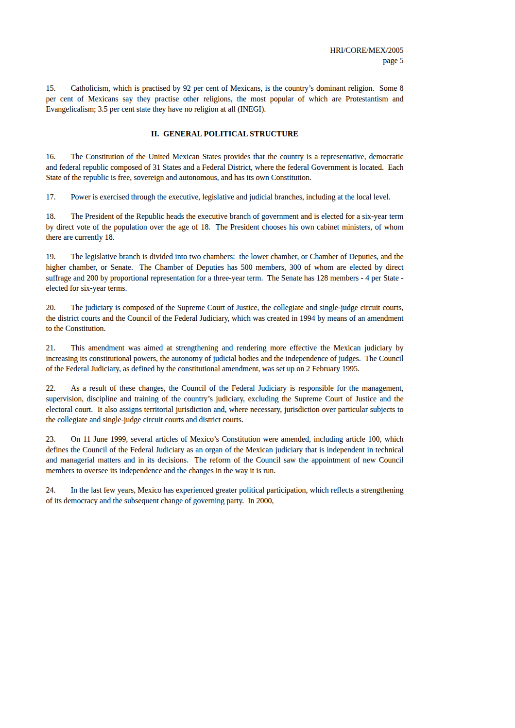HRI/CORE/MEX/2005
page 5
15. Catholicism, which is practised by 92 per cent of Mexicans, is the country’s dominant religion. Some 8 per cent of Mexicans say they practise other religions, the most popular of which are Protestantism and Evangelicalism; 3.5 per cent state they have no religion at all (INEGI).
II. GENERAL POLITICAL STRUCTURE
16. The Constitution of the United Mexican States provides that the country is a representative, democratic and federal republic composed of 31 States and a Federal District, where the federal Government is located. Each State of the republic is free, sovereign and autonomous, and has its own Constitution.
17. Power is exercised through the executive, legislative and judicial branches, including at the local level.
18. The President of the Republic heads the executive branch of government and is elected for a six-year term by direct vote of the population over the age of 18. The President chooses his own cabinet ministers, of whom there are currently 18.
19. The legislative branch is divided into two chambers: the lower chamber, or Chamber of Deputies, and the higher chamber, or Senate. The Chamber of Deputies has 500 members, 300 of whom are elected by direct suffrage and 200 by proportional representation for a three-year term. The Senate has 128 members - 4 per State - elected for six-year terms.
20. The judiciary is composed of the Supreme Court of Justice, the collegiate and single-judge circuit courts, the district courts and the Council of the Federal Judiciary, which was created in 1994 by means of an amendment to the Constitution.
21. This amendment was aimed at strengthening and rendering more effective the Mexican judiciary by increasing its constitutional powers, the autonomy of judicial bodies and the independence of judges. The Council of the Federal Judiciary, as defined by the constitutional amendment, was set up on 2 February 1995.
22. As a result of these changes, the Council of the Federal Judiciary is responsible for the management, supervision, discipline and training of the country’s judiciary, excluding the Supreme Court of Justice and the electoral court. It also assigns territorial jurisdiction and, where necessary, jurisdiction over particular subjects to the collegiate and single-judge circuit courts and district courts.
23. On 11 June 1999, several articles of Mexico’s Constitution were amended, including article 100, which defines the Council of the Federal Judiciary as an organ of the Mexican judiciary that is independent in technical and managerial matters and in its decisions. The reform of the Council saw the appointment of new Council members to oversee its independence and the changes in the way it is run.
24. In the last few years, Mexico has experienced greater political participation, which reflects a strengthening of its democracy and the subsequent change of governing party. In 2000,